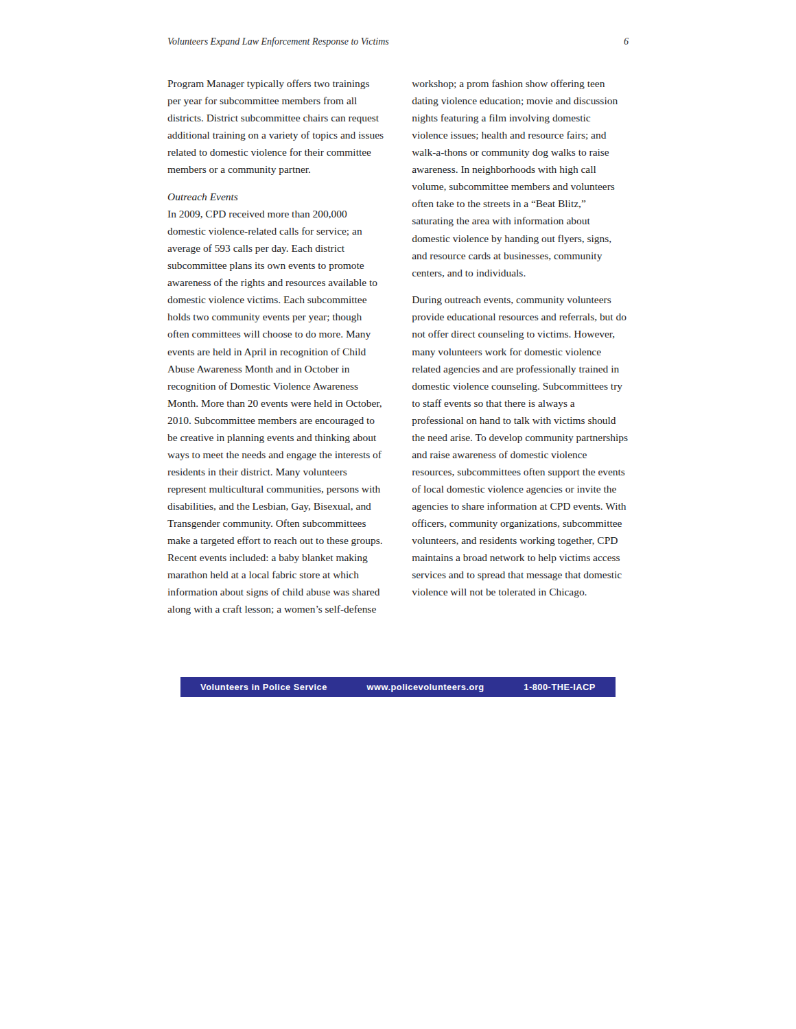Volunteers Expand Law Enforcement Response to Victims 6
Program Manager typically offers two trainings per year for subcommittee members from all districts. District subcommittee chairs can request additional training on a variety of topics and issues related to domestic violence for their committee members or a community partner.
Outreach Events
In 2009, CPD received more than 200,000 domestic violence-related calls for service; an average of 593 calls per day. Each district subcommittee plans its own events to promote awareness of the rights and resources available to domestic violence victims. Each subcommittee holds two community events per year; though often committees will choose to do more. Many events are held in April in recognition of Child Abuse Awareness Month and in October in recognition of Domestic Violence Awareness Month. More than 20 events were held in October, 2010. Subcommittee members are encouraged to be creative in planning events and thinking about ways to meet the needs and engage the interests of residents in their district. Many volunteers represent multicultural communities, persons with disabilities, and the Lesbian, Gay, Bisexual, and Transgender community. Often subcommittees make a targeted effort to reach out to these groups. Recent events included: a baby blanket making marathon held at a local fabric store at which information about signs of child abuse was shared along with a craft lesson; a women’s self-defense workshop; a prom fashion show offering teen dating violence education; movie and discussion nights featuring a film involving domestic violence issues; health and resource fairs; and walk-a-thons or community dog walks to raise awareness. In neighborhoods with high call volume, subcommittee members and volunteers often take to the streets in a “Beat Blitz,” saturating the area with information about domestic violence by handing out flyers, signs, and resource cards at businesses, community centers, and to individuals.
During outreach events, community volunteers provide educational resources and referrals, but do not offer direct counseling to victims. However, many volunteers work for domestic violence related agencies and are professionally trained in domestic violence counseling. Subcommittees try to staff events so that there is always a professional on hand to talk with victims should the need arise. To develop community partnerships and raise awareness of domestic violence resources, subcommittees often support the events of local domestic violence agencies or invite the agencies to share information at CPD events. With officers, community organizations, subcommittee volunteers, and residents working together, CPD maintains a broad network to help victims access services and to spread that message that domestic violence will not be tolerated in Chicago.
Volunteers in Police Service www.policevolunteers.org 1-800-THE-IACP